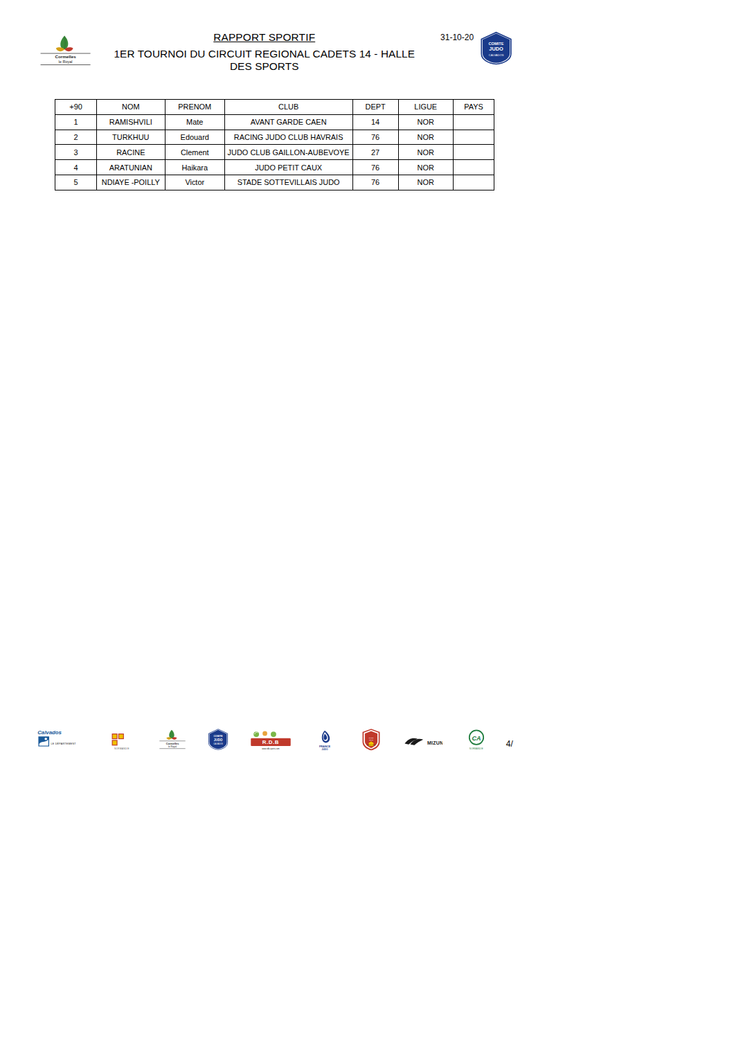Cormelles le Royal
RAPPORT SPORTIF
1ER TOURNOI DU CIRCUIT REGIONAL CADETS 14 - HALLE DES SPORTS
31-10-20
COMITE JUDO CALVADOS
| +90 | NOM | PRENOM | CLUB | DEPT | LIGUE | PAYS |
| --- | --- | --- | --- | --- | --- | --- |
| 1 | RAMISHVILI | Mate | AVANT GARDE CAEN | 14 | NOR | |
| 2 | TURKHUU | Edouard | RACING JUDO CLUB HAVRAIS | 76 | NOR | |
| 3 | RACINE | Clement | JUDO CLUB GAILLON-AUBEVOYE | 27 | NOR | |
| 4 | ARATUNIAN | Haikara | JUDO PETIT CAUX | 76 | NOR | |
| 5 | NDIAYE -POILLY | Victor | STADE SOTTEVILLAIS JUDO | 76 | NOR | |
Calvados LE DÉPARTEMENT
NORMANDIE
Cormelles le Royal
COMITE JUDO CALVADOS
R.D.B www.rdb-sports.com
FRANCE JUDO
SAINT JEAN NORMANDIE
MIZUNO
CA NORMANDIE
4/